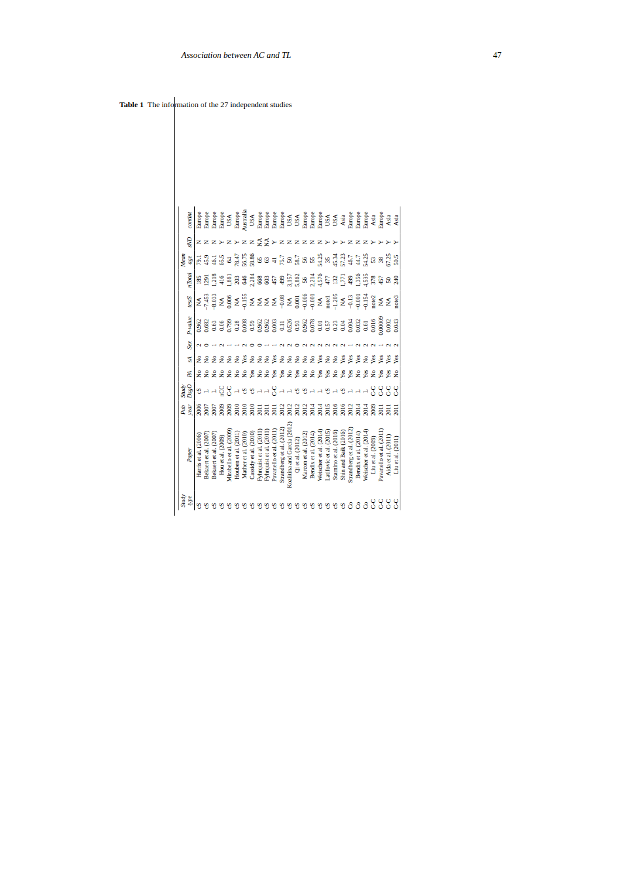Association between AC and TL
47
Table 1 The information of the 27 independent studies
| Study type | Paper | Pub year | Study DsgO | PA | sA | Sex | P-value | testS | nTotal | Mean age | sND | contint |
| --- | --- | --- | --- | --- | --- | --- | --- | --- | --- | --- | --- | --- |
| cS | Harris et al. (2006) | 2006 | cS | No | No | 2 | 0.962 | NA | 185 | 79.1 | N | Europe |
| cS | Bekaert et al. (2007) | 2007 | L | No | No | 0 | 0.682 | −7.453 | 1291 | 45.9 | N | Europe |
| cS | Bekaert et al. (2007) | 2007 | L | No | No | 1 | 0.63 | −8.033 | 1,218 | 46.1 | N | Europe |
| cS | Hou et al. (2009) | 2009 | nCC | No | No | 2 | 0.06 | NA | 416 | 65.5 | Y | Europe |
| cS | Mirabello et al. (2009) | 2009 | C-C | No | No | 1 | 0.799 | 0.006 | 1,661 | 64 | N | USA |
| cS | Houben et al. (2011) | 2010 | L | No | No | 1 | 0.28 | NA | 203 | 78.47 | Y | Europe |
| cS | Mather et al. (2010) | 2010 | cS | No | Yes | 2 | 0.008 | −0.155 | 646 | 56.75 | N | Australia |
| cS | Cassidy et al. (2010) | 2010 | cS | Yes | No | 0 | 0.59 | NA | 2,284 | 58.86 | N | USA |
| cS | Fyhrquist et al. (2011) | 2011 | L | No | No | 0 | 0.962 | NA | 668 | 65 | NA | Europe |
| cS | Fyhrquist et al. (2011) | 2011 | L | No | No | 1 | 0.962 | NA | 603 | 63 | NA | Europe |
| cS | Pavanello et al. (2011) | 2011 | C-C | Yes | Yes | 1 | 0.003 | NA | 457 | 41 | Y | Europe |
| cS | Strandberg et al. (2012) | 2012 | L | Yes | No | 2 | 0.11 | −0.08 | 499 | 75.7 | N | Europe |
| cS | Kozlitina and Garcia (2012) | 2012 | L | No | No | 2 | 0.526 | NA | 3,157 | 50 | N | USA |
| cS | Qi et al. (2012) | 2012 | cS | Yes | No | 0 | 0.93 | 0.001 | 5,862 | 58.7 | N | USA |
| cS | Marcon et al. (2012) | 2012 | cS | No | No | 2 | 0.962 | −0.006 | 56 | 56 | N | Europe |
| cS | Bendix et al. (2014) | 2014 | L | No | No | 2 | 0.078 | −0.001 | 2,214 | 55 | N | Europe |
| cS | Weischer et al. (2014) | 2014 | L | Yes | Yes | 2 | 0.01 | NA | 4,576 | 54.25 | N | Europe |
| cS | Latifovic et al. (2015) | 2015 | cS | Yes | No | 2 | 0.57 | note1 | 477 | 35 | Y | USA |
| cS | Starnino et al. (2016) | 2016 | L | No | No | 2 | 0.23 | −1.205 | 132 | 45.34 | Y | USA |
| cS | Shin and Baik (2016) | 2016 | cS | Yes | Yes | 2 | 0.04 | NA | 1,771 | 57.23 | Y | Asia |
| Co | Strandberg et al. (2012) | 2012 | L | Yes | Yes | 1 | 0.004 | −0.13 | 499 | 46.7 | N | Europe |
| Co | Bendix et al. (2014) | 2014 | L | No | Yes | 2 | 0.032 | −0.001 | 1,356 | 44.7 | N | Europe |
| Co | Weischer et al. (2014) | 2014 | L | Yes | No | 2 | 0.61 | −0.154 | 4,535 | 54.25 | N | Europe |
| C-C | Liu et al. (2009) | 2009 | C-C | No | Yes | 2 | 0.016 | note2 | 378 | 53 | Y | Asia |
| C-C | Pavanello et al. (2011) | 2011 | C-C | Yes | Yes | 1 | 0.00009 | NA | 457 | 38 | Y | Europe |
| C-C | Aida et al. (2011) | 2011 | C-C | Yes | Yes | 2 | 0.002 | NA | 50 | 67.25 | Y | Asia |
| C-C | Liu et al. (2011) | 2011 | C-C | No | Yes | 2 | 0.043 | note3 | 240 | 50.5 | Y | Asia |